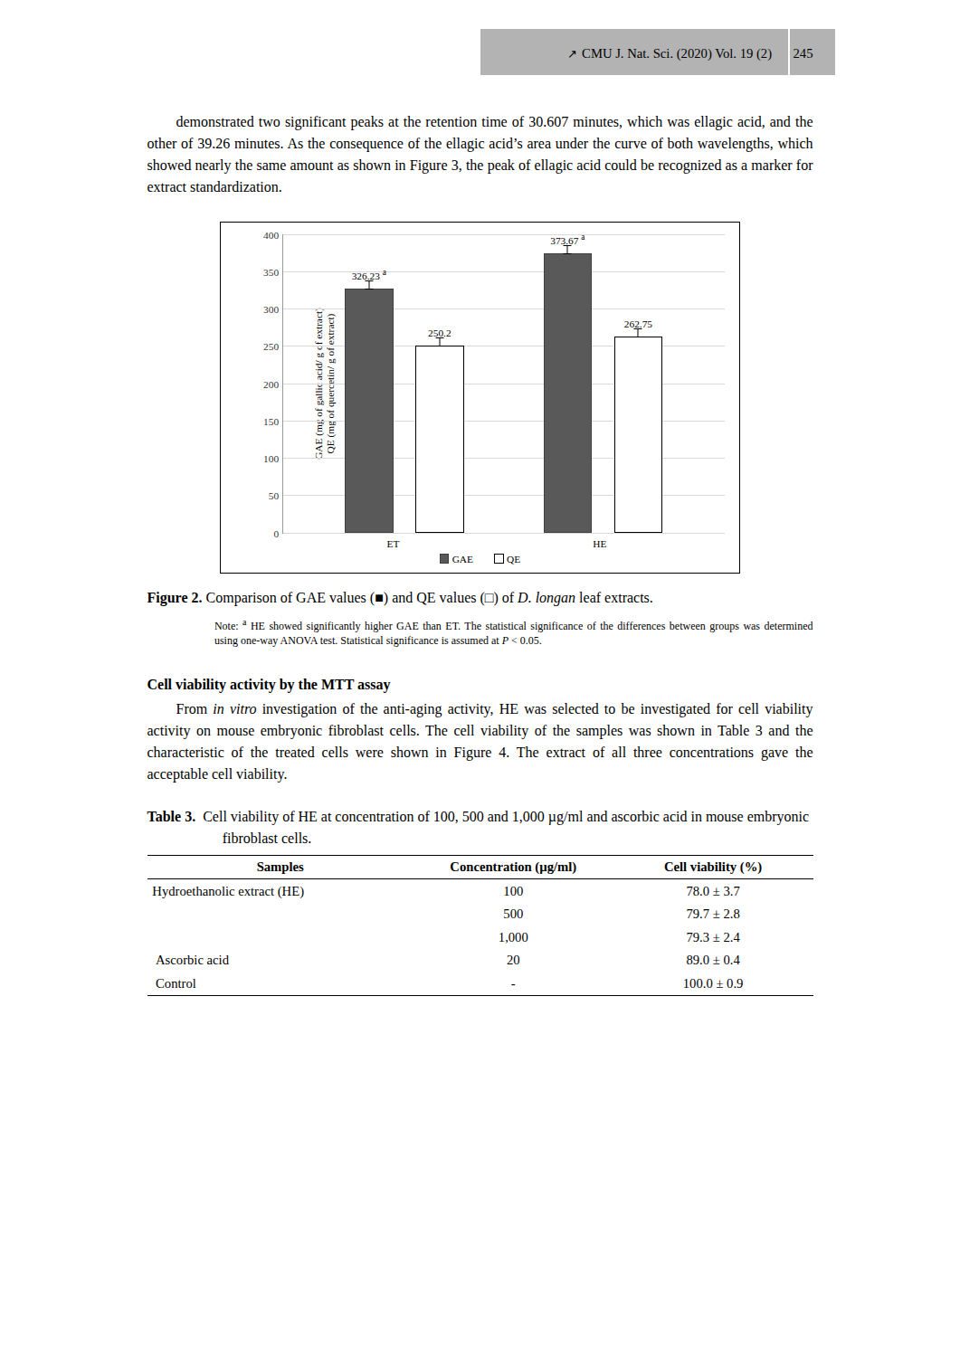↗CMU J. Nat. Sci. (2020) Vol. 19 (2)245
demonstrated two significant peaks at the retention time of 30.607 minutes, which was ellagic acid, and the other of 39.26 minutes. As the consequence of the ellagic acid’s area under the curve of both wavelengths, which showed nearly the same amount as shown in Figure 3, the peak of ellagic acid could be recognized as a marker for extract standardization.
GAE (mg of gallic acid/ g of extract)
QE (mg of quercetin/ g of extract)
400
350
300
250
200
150
100
50
0
326.23 a
250.2
373.67 a
262.75
ET HE
GAE QE
Figure 2. Comparison of GAE values (■) and QE values (□) of D. longan leaf extracts.
Note: a HE showed significantly higher GAE than ET. The statistical significance of the differences between groups was determined using one-way ANOVA test. Statistical significance is assumed at P < 0.05.
Cell viability activity by the MTT assay
From in vitro investigation of the anti-aging activity, HE was selected to be investigated for cell viability activity on mouse embryonic fibroblast cells. The cell viability of the samples was shown in Table 3 and the characteristic of the treated cells were shown in Figure 4. The extract of all three concentrations gave the acceptable cell viability.
Table 3. Cell viability of HE at concentration of 100, 500 and 1,000 µg/ml and ascorbic acid in mouse embryonic fibroblast cells.
| Samples | Concentration (µg/ml) | Cell viability (%) |
| --- | --- | --- |
| Hydroethanolic extract (HE) | 100 | 78.0 ± 3.7 |
| | 500 | 79.7 ± 2.8 |
| | 1,000 | 79.3 ± 2.4 |
| Ascorbic acid | 20 | 89.0 ± 0.4 |
| Control | - | 100.0 ± 0.9 |